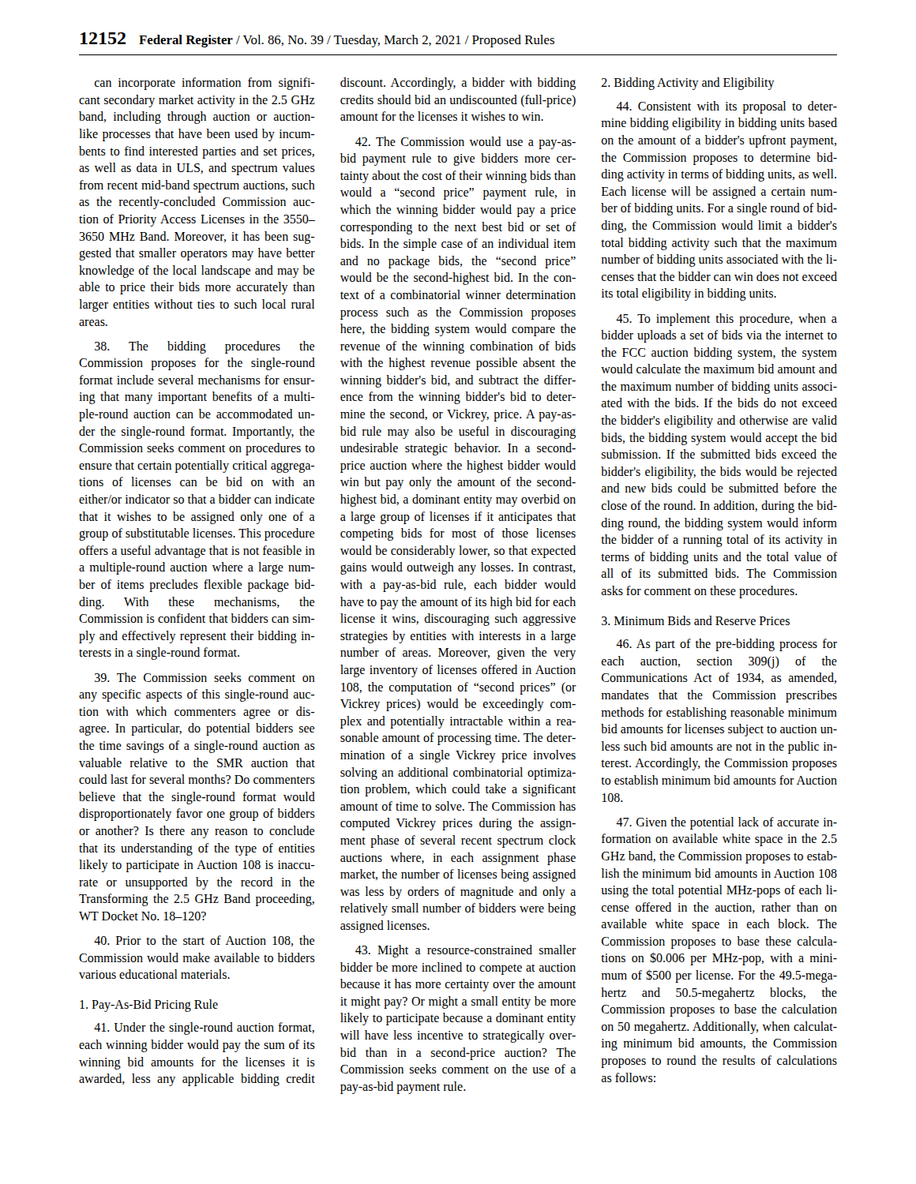12152 Federal Register / Vol. 86, No. 39 / Tuesday, March 2, 2021 / Proposed Rules
can incorporate information from significant secondary market activity in the 2.5 GHz band, including through auction or auction-like processes that have been used by incumbents to find interested parties and set prices, as well as data in ULS, and spectrum values from recent mid-band spectrum auctions, such as the recently-concluded Commission auction of Priority Access Licenses in the 3550–3650 MHz Band. Moreover, it has been suggested that smaller operators may have better knowledge of the local landscape and may be able to price their bids more accurately than larger entities without ties to such local rural areas.
38. The bidding procedures the Commission proposes for the single-round format include several mechanisms for ensuring that many important benefits of a multiple-round auction can be accommodated under the single-round format. Importantly, the Commission seeks comment on procedures to ensure that certain potentially critical aggregations of licenses can be bid on with an either/or indicator so that a bidder can indicate that it wishes to be assigned only one of a group of substitutable licenses. This procedure offers a useful advantage that is not feasible in a multiple-round auction where a large number of items precludes flexible package bidding. With these mechanisms, the Commission is confident that bidders can simply and effectively represent their bidding interests in a single-round format.
39. The Commission seeks comment on any specific aspects of this single-round auction with which commenters agree or disagree. In particular, do potential bidders see the time savings of a single-round auction as valuable relative to the SMR auction that could last for several months? Do commenters believe that the single-round format would disproportionately favor one group of bidders or another? Is there any reason to conclude that its understanding of the type of entities likely to participate in Auction 108 is inaccurate or unsupported by the record in the Transforming the 2.5 GHz Band proceeding, WT Docket No. 18–120?
40. Prior to the start of Auction 108, the Commission would make available to bidders various educational materials.
1. Pay-As-Bid Pricing Rule
41. Under the single-round auction format, each winning bidder would pay the sum of its winning bid amounts for the licenses it is awarded, less any applicable bidding credit discount. Accordingly, a bidder with bidding credits should bid an undiscounted (full-price) amount for the licenses it wishes to win.
42. The Commission would use a pay-as-bid payment rule to give bidders more certainty about the cost of their winning bids than would a “second price” payment rule, in which the winning bidder would pay a price corresponding to the next best bid or set of bids. In the simple case of an individual item and no package bids, the “second price” would be the second-highest bid. In the context of a combinatorial winner determination process such as the Commission proposes here, the bidding system would compare the revenue of the winning combination of bids with the highest revenue possible absent the winning bidder's bid, and subtract the difference from the winning bidder's bid to determine the second, or Vickrey, price. A pay-as-bid rule may also be useful in discouraging undesirable strategic behavior. In a second-price auction where the highest bidder would win but pay only the amount of the second-highest bid, a dominant entity may overbid on a large group of licenses if it anticipates that competing bids for most of those licenses would be considerably lower, so that expected gains would outweigh any losses. In contrast, with a pay-as-bid rule, each bidder would have to pay the amount of its high bid for each license it wins, discouraging such aggressive strategies by entities with interests in a large number of areas. Moreover, given the very large inventory of licenses offered in Auction 108, the computation of “second prices” (or Vickrey prices) would be exceedingly complex and potentially intractable within a reasonable amount of processing time. The determination of a single Vickrey price involves solving an additional combinatorial optimization problem, which could take a significant amount of time to solve. The Commission has computed Vickrey prices during the assignment phase of several recent spectrum clock auctions where, in each assignment phase market, the number of licenses being assigned was less by orders of magnitude and only a relatively small number of bidders were being assigned licenses.
43. Might a resource-constrained smaller bidder be more inclined to compete at auction because it has more certainty over the amount it might pay? Or might a small entity be more likely to participate because a dominant entity will have less incentive to strategically overbid than in a second-price auction? The Commission seeks comment on the use of a pay-as-bid payment rule.
2. Bidding Activity and Eligibility
44. Consistent with its proposal to determine bidding eligibility in bidding units based on the amount of a bidder's upfront payment, the Commission proposes to determine bidding activity in terms of bidding units, as well. Each license will be assigned a certain number of bidding units. For a single round of bidding, the Commission would limit a bidder's total bidding activity such that the maximum number of bidding units associated with the licenses that the bidder can win does not exceed its total eligibility in bidding units.
45. To implement this procedure, when a bidder uploads a set of bids via the internet to the FCC auction bidding system, the system would calculate the maximum bid amount and the maximum number of bidding units associated with the bids. If the bids do not exceed the bidder's eligibility and otherwise are valid bids, the bidding system would accept the bid submission. If the submitted bids exceed the bidder's eligibility, the bids would be rejected and new bids could be submitted before the close of the round. In addition, during the bidding round, the bidding system would inform the bidder of a running total of its activity in terms of bidding units and the total value of all of its submitted bids. The Commission asks for comment on these procedures.
3. Minimum Bids and Reserve Prices
46. As part of the pre-bidding process for each auction, section 309(j) of the Communications Act of 1934, as amended, mandates that the Commission prescribes methods for establishing reasonable minimum bid amounts for licenses subject to auction unless such bid amounts are not in the public interest. Accordingly, the Commission proposes to establish minimum bid amounts for Auction 108.
47. Given the potential lack of accurate information on available white space in the 2.5 GHz band, the Commission proposes to establish the minimum bid amounts in Auction 108 using the total potential MHz-pops of each license offered in the auction, rather than on available white space in each block. The Commission proposes to base these calculations on $0.006 per MHz-pop, with a minimum of $500 per license. For the 49.5-megahertz and 50.5-megahertz blocks, the Commission proposes to base the calculation on 50 megahertz. Additionally, when calculating minimum bid amounts, the Commission proposes to round the results of calculations as follows: